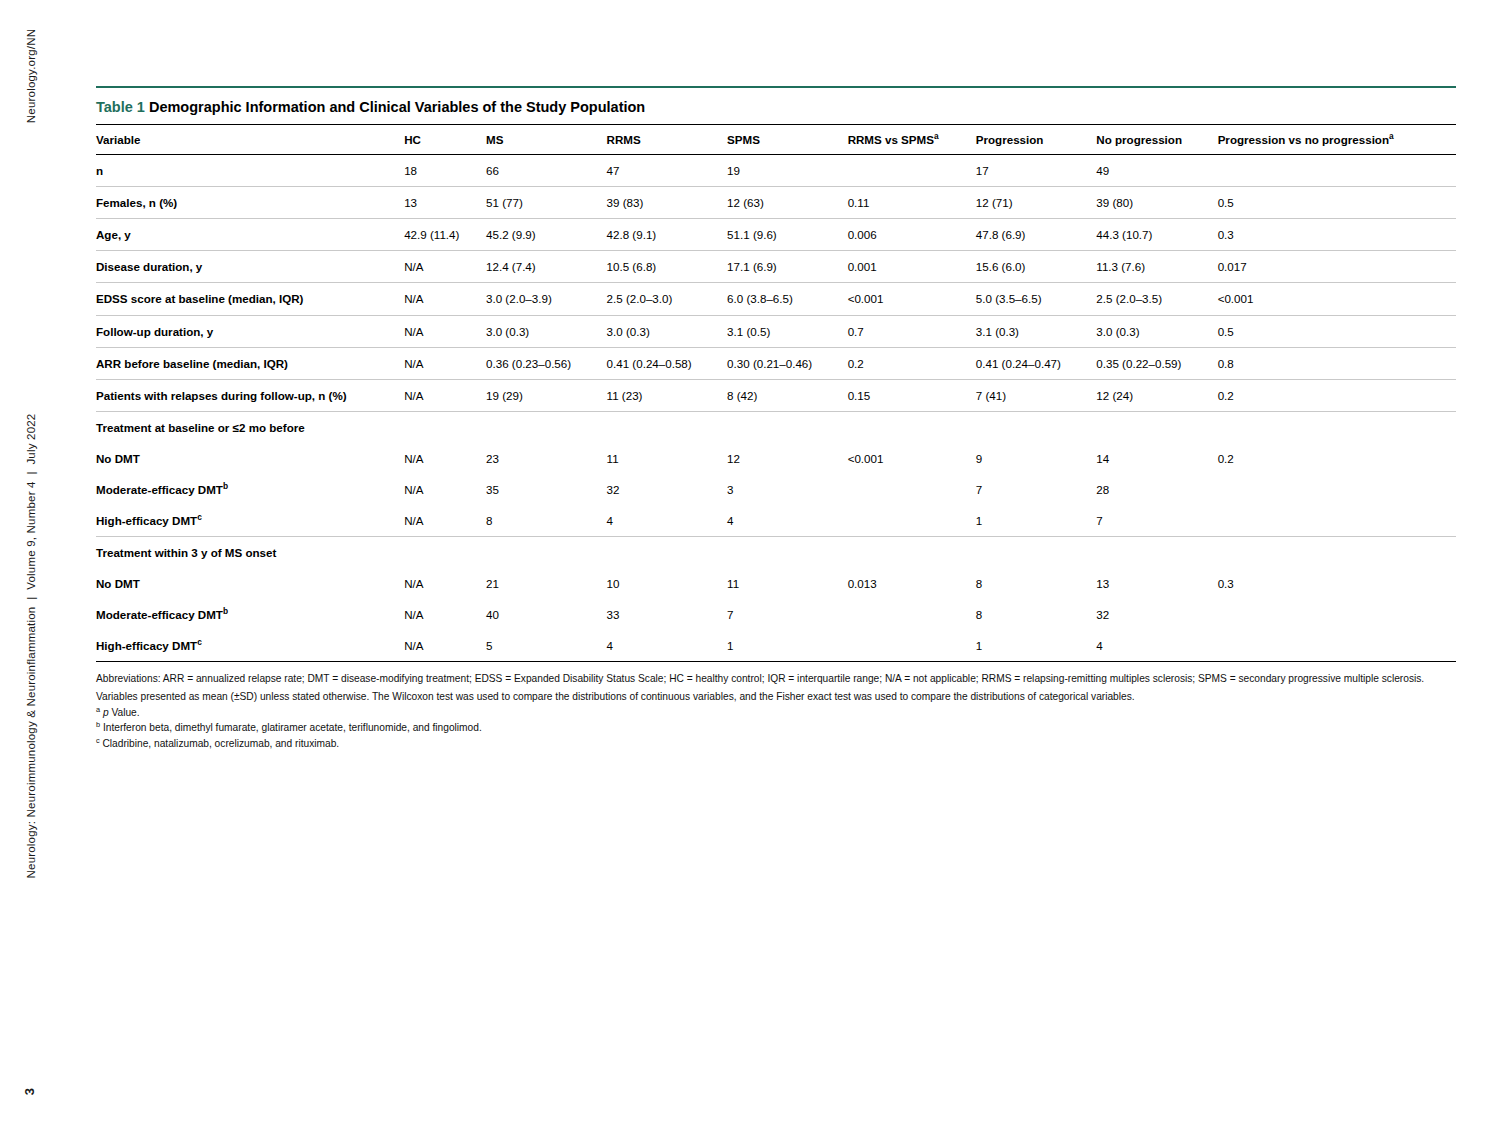Neurology.org/NN Neurology: Neuroimmunology & Neuroinflammation | Volume 9, Number 4 | July 2022 3
Table 1 Demographic Information and Clinical Variables of the Study Population
| Variable | HC | MS | RRMS | SPMS | RRMS vs SPMS a | Progression | No progression | Progression vs no progression a |
| --- | --- | --- | --- | --- | --- | --- | --- | --- |
| n | 18 | 66 | 47 | 19 | | 17 | 49 | |
| Females, n (%) | 13 | 51 (77) | 39 (83) | 12 (63) | 0.11 | 12 (71) | 39 (80) | 0.5 |
| Age, y | 42.9 (11.4) | 45.2 (9.9) | 42.8 (9.1) | 51.1 (9.6) | 0.006 | 47.8 (6.9) | 44.3 (10.7) | 0.3 |
| Disease duration, y | N/A | 12.4 (7.4) | 10.5 (6.8) | 17.1 (6.9) | 0.001 | 15.6 (6.0) | 11.3 (7.6) | 0.017 |
| EDSS score at baseline (median, IQR) | N/A | 3.0 (2.0–3.9) | 2.5 (2.0–3.0) | 6.0 (3.8–6.5) | <0.001 | 5.0 (3.5–6.5) | 2.5 (2.0–3.5) | <0.001 |
| Follow-up duration, y | N/A | 3.0 (0.3) | 3.0 (0.3) | 3.1 (0.5) | 0.7 | 3.1 (0.3) | 3.0 (0.3) | 0.5 |
| ARR before baseline (median, IQR) | N/A | 0.36 (0.23–0.56) | 0.41 (0.24–0.58) | 0.30 (0.21–0.46) | 0.2 | 0.41 (0.24–0.47) | 0.35 (0.22–0.59) | 0.8 |
| Patients with relapses during follow-up, n (%) | N/A | 19 (29) | 11 (23) | 8 (42) | 0.15 | 7 (41) | 12 (24) | 0.2 |
| Treatment at baseline or ≤2 mo before | | | | | | | | |
| No DMT | N/A | 23 | 11 | 12 | <0.001 | 9 | 14 | 0.2 |
| Moderate-efficacy DMT b | N/A | 35 | 32 | 3 | | 7 | 28 | |
| High-efficacy DMT c | N/A | 8 | 4 | 4 | | 1 | 7 | |
| Treatment within 3 y of MS onset | | | | | | | | |
| No DMT | N/A | 21 | 10 | 11 | 0.013 | 8 | 13 | 0.3 |
| Moderate-efficacy DMT b | N/A | 40 | 33 | 7 | | 8 | 32 | |
| High-efficacy DMT c | N/A | 5 | 4 | 1 | | 1 | 4 | |
Abbreviations: ARR = annualized relapse rate; DMT = disease-modifying treatment; EDSS = Expanded Disability Status Scale; HC = healthy control; IQR = interquartile range; N/A = not applicable; RRMS = relapsing-remitting multiples sclerosis; SPMS = secondary progressive multiple sclerosis.
Variables presented as mean (±SD) unless stated otherwise. The Wilcoxon test was used to compare the distributions of continuous variables, and the Fisher exact test was used to compare the distributions of categorical variables.
a p Value.
b Interferon beta, dimethyl fumarate, glatiramer acetate, teriflunomide, and fingolimod.
c Cladribine, natalizumab, ocrelizumab, and rituximab.